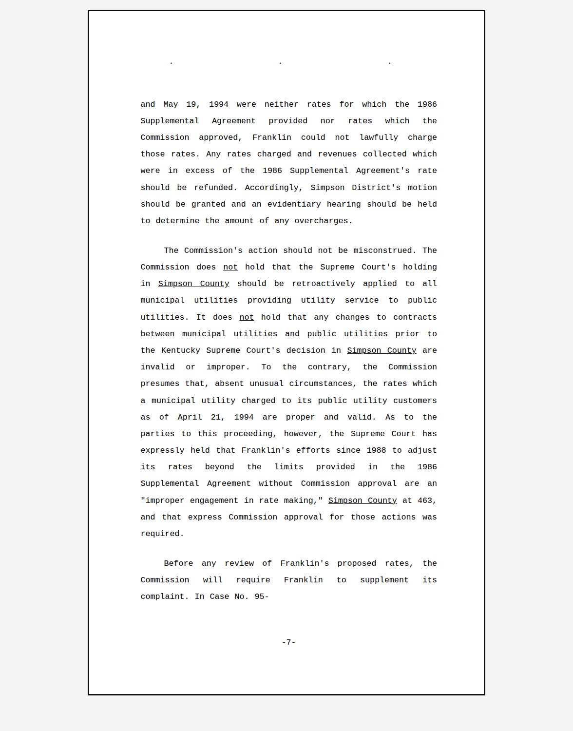. . .
and May 19, 1994 were neither rates for which the 1986 Supplemental Agreement provided nor rates which the Commission approved, Franklin could not lawfully charge those rates. Any rates charged and revenues collected which were in excess of the 1986 Supplemental Agreement's rate should be refunded. Accordingly, Simpson District's motion should be granted and an evidentiary hearing should be held to determine the amount of any overcharges.
The Commission's action should not be misconstrued. The Commission does not hold that the Supreme Court's holding in Simpson County should be retroactively applied to all municipal utilities providing utility service to public utilities. It does not hold that any changes to contracts between municipal utilities and public utilities prior to the Kentucky Supreme Court's decision in Simpson County are invalid or improper. To the contrary, the Commission presumes that, absent unusual circumstances, the rates which a municipal utility charged to its public utility customers as of April 21, 1994 are proper and valid. As to the parties to this proceeding, however, the Supreme Court has expressly held that Franklin's efforts since 1988 to adjust its rates beyond the limits provided in the 1986 Supplemental Agreement without Commission approval are an "improper engagement in rate making," Simpson County at 463, and that express Commission approval for those actions was required.
Before any review of Franklin's proposed rates, the Commission will require Franklin to supplement its complaint. In Case No. 95-
-7-